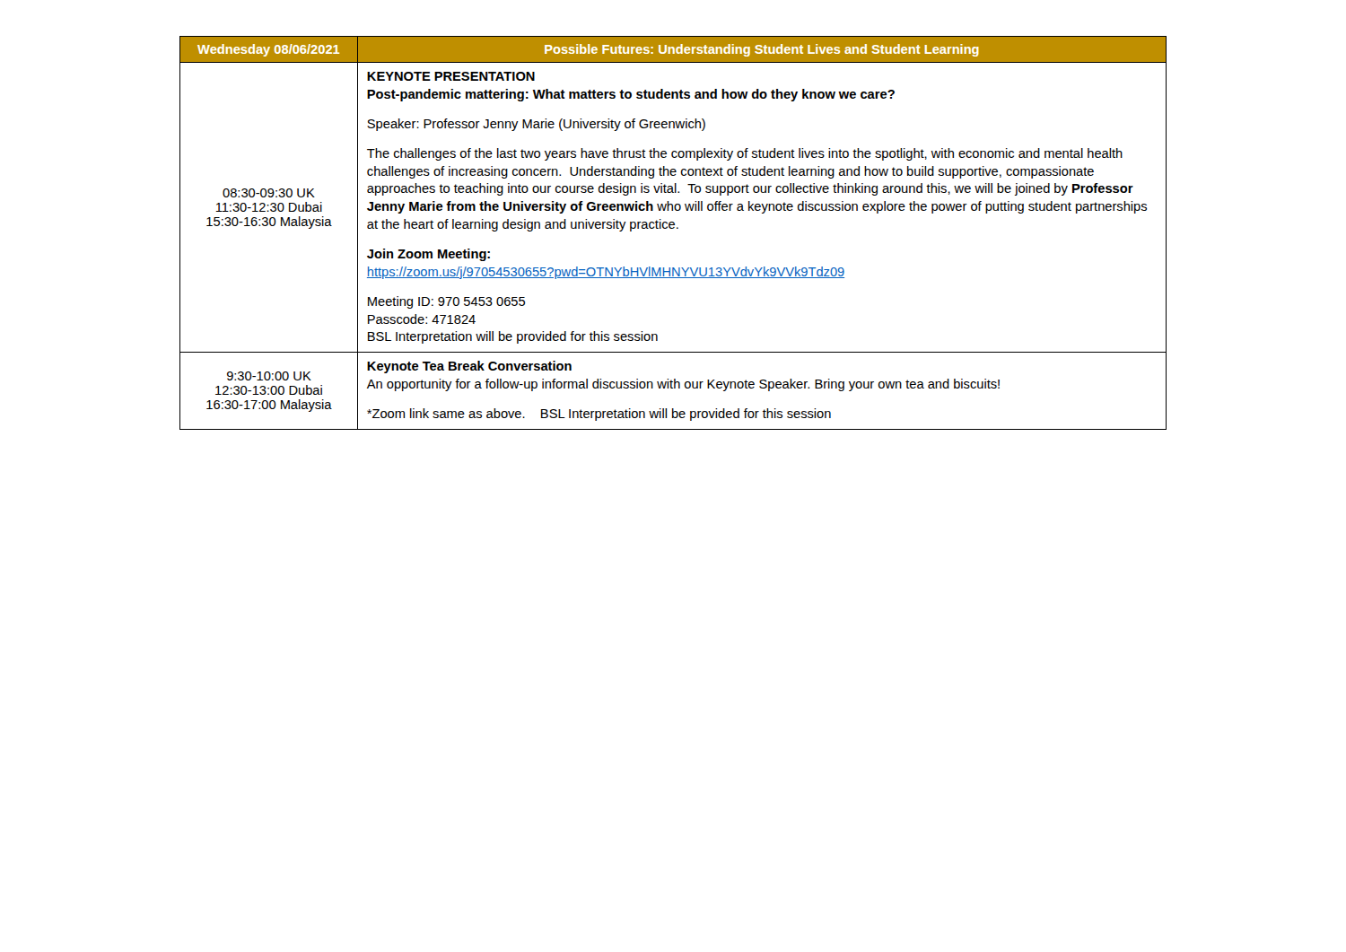| Wednesday 08/06/2021 | Possible Futures: Understanding Student Lives and Student Learning |
| --- | --- |
| 08:30-09:30 UK 11:30-12:30 Dubai 15:30-16:30 Malaysia | KEYNOTE PRESENTATION Post-pandemic mattering: What matters to students and how do they know we care? Speaker: Professor Jenny Marie (University of Greenwich) The challenges of the last two years have thrust the complexity of student lives into the spotlight, with economic and mental health challenges of increasing concern. Understanding the context of student learning and how to build supportive, compassionate approaches to teaching into our course design is vital. To support our collective thinking around this, we will be joined by Professor Jenny Marie from the University of Greenwich who will offer a keynote discussion explore the power of putting student partnerships at the heart of learning design and university practice. Join Zoom Meeting: https://zoom.us/j/97054530655?pwd=OTNYbHVlMHNYVU13YVdvYk9VVk9Tdz09 Meeting ID: 970 5453 0655 Passcode: 471824 BSL Interpretation will be provided for this session |
| 9:30-10:00 UK 12:30-13:00 Dubai 16:30-17:00 Malaysia | Keynote Tea Break Conversation An opportunity for a follow-up informal discussion with our Keynote Speaker. Bring your own tea and biscuits! *Zoom link same as above. BSL Interpretation will be provided for this session |